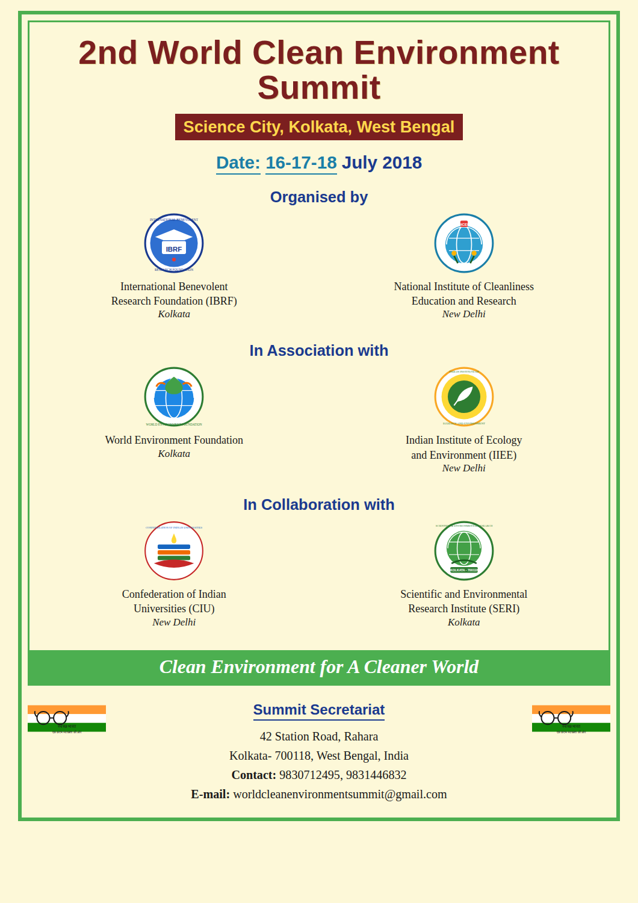2nd World Clean Environment Summit
Science City, Kolkata, West Bengal
Date: 16-17-18 July 2018
Organised by
IBRF INTERNATIONAL BENEVOLENT RESEARCH FOUNDATION
International Benevolent
Research Foundation (IBRF)
Kolkata
NICER
National Institute of Cleanliness
Education and Research
New Delhi
In Association with
WORLD ENVIRONMENT FOUNDATION
World Environment Foundation
Kolkata
INDIAN INSTITUTE OF ECOLOGY AND ENVIRONMENT
Indian Institute of Ecology
and Environment (IIEE)
New Delhi
In Collaboration with
CONFEDERATION OF INDIAN UNIVERSITIES
Confederation of Indian
Universities (CIU)
New Delhi
KOLKATA - 700118 SCIENTIFIC & ENVIRONMENTAL RESEARCH
Scientific and Environmental
Research Institute (SERI)
Kolkata
Clean Environment for A Cleaner World
स्वच्छ भारत एक कदम स्वच्छता की ओर
Summit Secretariat
42 Station Road, Rahara
Kolkata- 700118, West Bengal, India
Contact: 9830712495, 9831446832
E-mail: worldcleanenvironmentsummit@gmail.com
स्वच्छ भारत एक कदम स्वच्छता की ओर